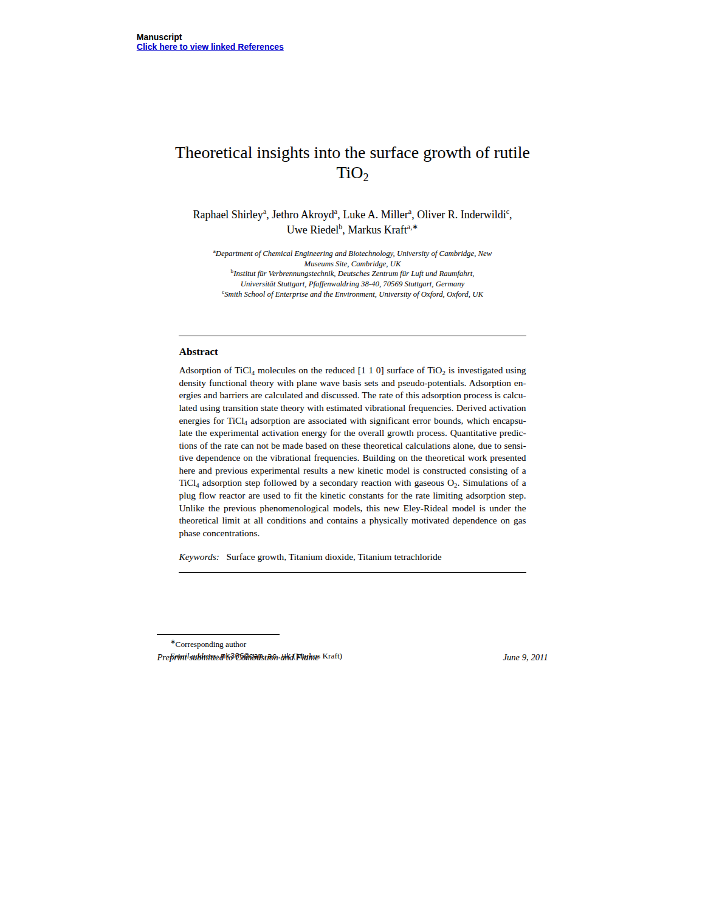Manuscript
Click here to view linked References
Theoretical insights into the surface growth of rutile
TiO2
Raphael Shirleya, Jethro Akroyda, Luke A. Millera, Oliver R. Inderwildic,
Uwe Riedelb, Markus Krafta,∗
aDepartment of Chemical Engineering and Biotechnology, University of Cambridge, New
Museums Site, Cambridge, UK
bInstitut für Verbrennungstechnik, Deutsches Zentrum für Luft und Raumfahrt,
Universität Stuttgart, Pfaffenwaldring 38-40, 70569 Stuttgart, Germany
cSmith School of Enterprise and the Environment, University of Oxford, Oxford, UK
Abstract
Adsorption of TiCl4 molecules on the reduced [1 1 0] surface of TiO2 is investigated using density functional theory with plane wave basis sets and pseudo-potentials. Adsorption energies and barriers are calculated and discussed. The rate of this adsorption process is calculated using transition state theory with estimated vibrational frequencies. Derived activation energies for TiCl4 adsorption are associated with significant error bounds, which encapsulate the experimental activation energy for the overall growth process. Quantitative predictions of the rate can not be made based on these theoretical calculations alone, due to sensitive dependence on the vibrational frequencies. Building on the theoretical work presented here and previous experimental results a new kinetic model is constructed consisting of a TiCl4 adsorption step followed by a secondary reaction with gaseous O2. Simulations of a plug flow reactor are used to fit the kinetic constants for the rate limiting adsorption step. Unlike the previous phenomenological models, this new Eley-Rideal model is under the theoretical limit at all conditions and contains a physically motivated dependence on gas phase concentrations.
Keywords: Surface growth, Titanium dioxide, Titanium tetrachloride
∗Corresponding author
Email address: mk306@cam.ac.uk (Markus Kraft)
Preprint submitted to Combustion and Flame June 9, 2011